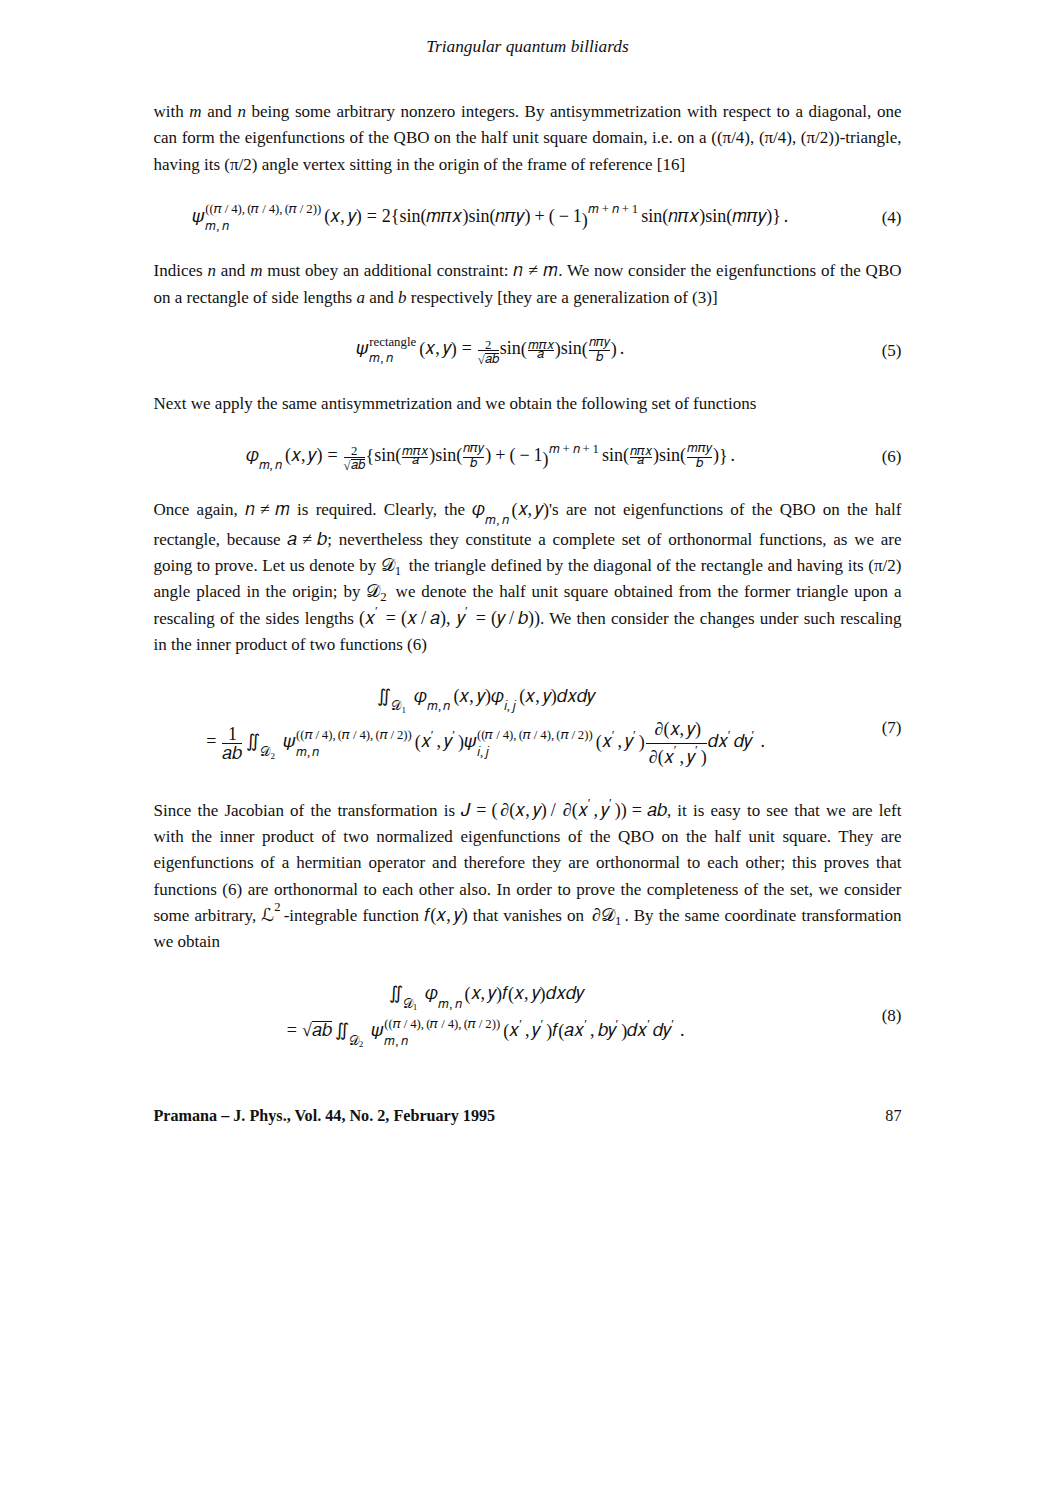Triangular quantum billiards
with m and n being some arbitrary nonzero integers. By antisymmetrization with respect to a diagonal, one can form the eigenfunctions of the QBO on the half unit square domain, i.e. on a ((π/4), (π/4), (π/2))-triangle, having its (π/2) angle vertex sitting in the origin of the frame of reference [16]
ψ m,n ((π/4),(π/4),(π/2)) (x,y) = 2 { sin(mπx) sin(nπy) + (−1)m+n+1 sin(nπx) sin(mπy) } .
(4)
Indices n and m must obey an additional constraint: n≠m. We now consider the eigenfunctions of the QBO on a rectangle of side lengths a and b respectively [they are a generalization of (3)]
ψ m,n rectangle (x,y) = 2 ab sin ( mπxa ) sin ( nπyb ) .
(5)
Next we apply the same antisymmetrization and we obtain the following set of functions
φm,n (x,y) = 2 ab { sin (mπxa) sin (nπyb) + (−1)m+n+1 sin (nπxa) sin (mπyb) } .
(6)
Once again, n≠m is required. Clearly, the φm,n(x,y)'s are not eigenfunctions of the QBO on the half rectangle, because a≠b; nevertheless they constitute a complete set of orthonormal functions, as we are going to prove. Let us denote by 𝒟1 the triangle defined by the diagonal of the rectangle and having its (π/2) angle placed in the origin; by 𝒟2 we denote the half unit square obtained from the former triangle upon a rescaling of the sides lengths (x′=(x/a),y′=(y/b)). We then consider the changes under such rescaling in the inner product of two functions (6)
∬ 𝒟1 φm,n (x,y) φi,j (x,y) dxdy = 1ab ∬ 𝒟2 ψ m,n ((π/4),(π/4),(π/2)) (x′,y′) ψ i,j ((π/4),(π/4),(π/2)) (x′,y′) ∂(x,y) ∂(x′,y′) dx′ dy′ .
(7)
Since the Jacobian of the transformation is J=(∂(x,y)/∂(x′,y′))=ab, it is easy to see that we are left with the inner product of two normalized eigenfunctions of the QBO on the half unit square. They are eigenfunctions of a hermitian operator and therefore they are orthonormal to each other; this proves that functions (6) are orthonormal to each other also. In order to prove the completeness of the set, we consider some arbitrary, ℒ2-integrable function f(x,y) that vanishes on ∂𝒟1. By the same coordinate transformation we obtain
∬ 𝒟1 φm,n (x,y) f(x,y) dxdy = ab ∬ 𝒟2 ψ m,n ((π/4),(π/4),(π/2)) (x′,y′) f(ax′,by′) dx′ dy′ .
(8)
Pramana – J. Phys., Vol. 44, No. 2, February 1995 87